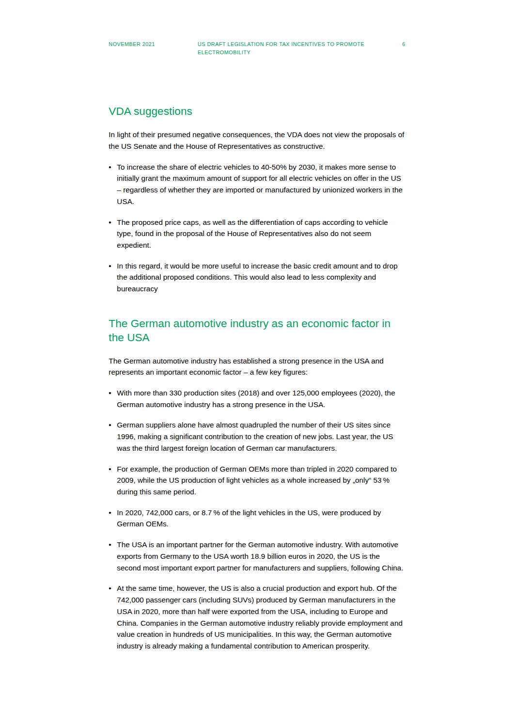November 2021 US draft legislation for tax incentives to promote electromobility 6
VDA suggestions
In light of their presumed negative consequences, the VDA does not view the proposals of the US Senate and the House of Representatives as constructive.
To increase the share of electric vehicles to 40-50% by 2030, it makes more sense to initially grant the maximum amount of support for all electric vehicles on offer in the US – regardless of whether they are imported or manufactured by unionized workers in the USA.
The proposed price caps, as well as the differentiation of caps according to vehicle type, found in the proposal of the House of Representatives also do not seem expedient.
In this regard, it would be more useful to increase the basic credit amount and to drop the additional proposed conditions. This would also lead to less complexity and bureaucracy
The German automotive industry as an economic factor in the USA
The German automotive industry has established a strong presence in the USA and represents an important economic factor – a few key figures:
With more than 330 production sites (2018) and over 125,000 employees (2020), the German automotive industry has a strong presence in the USA.
German suppliers alone have almost quadrupled the number of their US sites since 1996, making a significant contribution to the creation of new jobs. Last year, the US was the third largest foreign location of German car manufacturers.
For example, the production of German OEMs more than tripled in 2020 compared to 2009, while the US production of light vehicles as a whole increased by „only“ 53 % during this same period.
In 2020, 742,000 cars, or 8.7 % of the light vehicles in the US, were produced by German OEMs.
The USA is an important partner for the German automotive industry. With automotive exports from Germany to the USA worth 18.9 billion euros in 2020, the US is the second most important export partner for manufacturers and suppliers, following China.
At the same time, however, the US is also a crucial production and export hub. Of the 742,000 passenger cars (including SUVs) produced by German manufacturers in the USA in 2020, more than half were exported from the USA, including to Europe and China. Companies in the German automotive industry reliably provide employment and value creation in hundreds of US municipalities. In this way, the German automotive industry is already making a fundamental contribution to American prosperity.